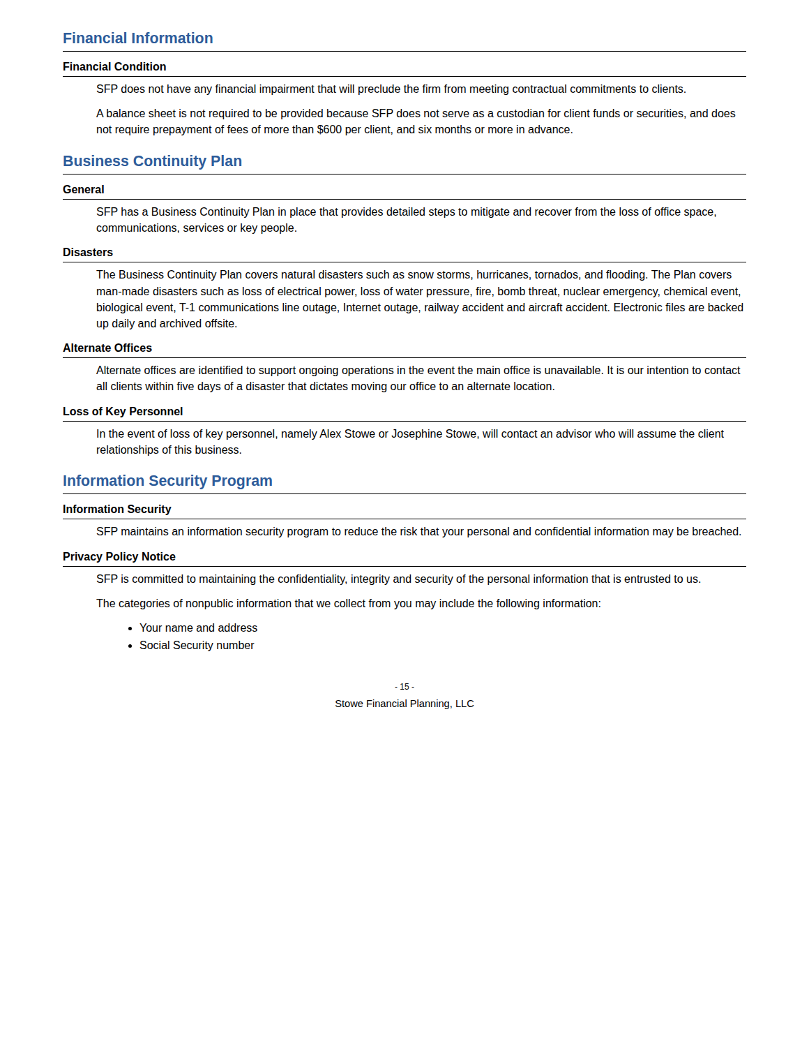Financial Information
Financial Condition
SFP does not have any financial impairment that will preclude the firm from meeting contractual commitments to clients.
A balance sheet is not required to be provided because SFP does not serve as a custodian for client funds or securities, and does not require prepayment of fees of more than $600 per client, and six months or more in advance.
Business Continuity Plan
General
SFP has a Business Continuity Plan in place that provides detailed steps to mitigate and recover from the loss of office space, communications, services or key people.
Disasters
The Business Continuity Plan covers natural disasters such as snow storms, hurricanes, tornados, and flooding. The Plan covers man-made disasters such as loss of electrical power, loss of water pressure, fire, bomb threat, nuclear emergency, chemical event, biological event, T-1 communications line outage, Internet outage, railway accident and aircraft accident. Electronic files are backed up daily and archived offsite.
Alternate Offices
Alternate offices are identified to support ongoing operations in the event the main office is unavailable. It is our intention to contact all clients within five days of a disaster that dictates moving our office to an alternate location.
Loss of Key Personnel
In the event of loss of key personnel, namely Alex Stowe or Josephine Stowe, will contact an advisor who will assume the client relationships of this business.
Information Security Program
Information Security
SFP maintains an information security program to reduce the risk that your personal and confidential information may be breached.
Privacy Policy Notice
SFP is committed to maintaining the confidentiality, integrity and security of the personal information that is entrusted to us.
The categories of nonpublic information that we collect from you may include the following information:
Your name and address
Social Security number
- 15 -
Stowe Financial Planning, LLC